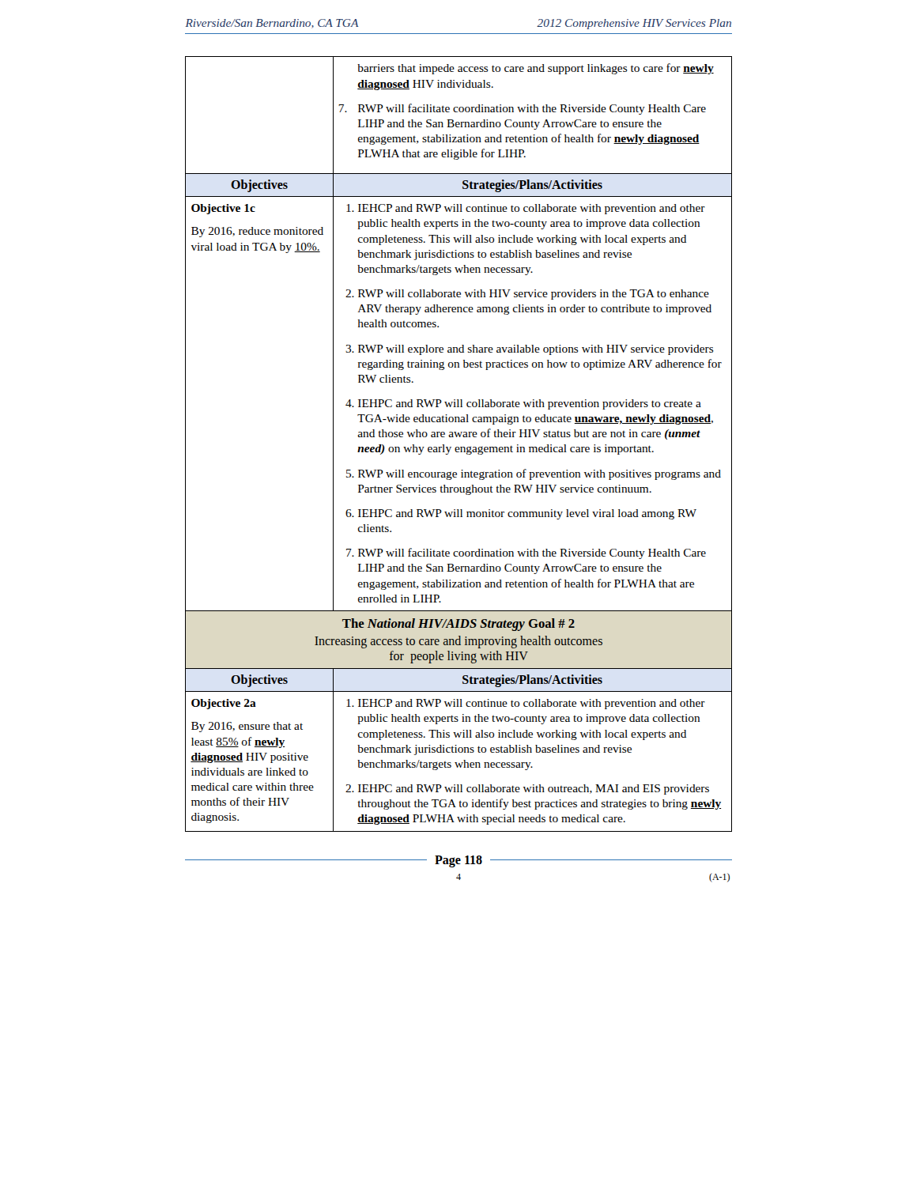Riverside/San Bernardino, CA TGA
2012 Comprehensive HIV Services Plan
| | barriers that impede access to care and support linkages to care for newly diagnosed HIV individuals. RWP will facilitate coordination with the Riverside County Health Care LIHP and the San Bernardino County ArrowCare to ensure the engagement, stabilization and retention of health for newly diagnosed PLWHA that are eligible for LIHP. |
| Objectives | Strategies/Plans/Activities |
| Objective 1c By 2016, reduce monitored viral load in TGA by 10%. | IEHCP and RWP will continue to collaborate with prevention and other public health experts in the two-county area to improve data collection completeness. This will also include working with local experts and benchmark jurisdictions to establish baselines and revise benchmarks/targets when necessary. RWP will collaborate with HIV service providers in the TGA to enhance ARV therapy adherence among clients in order to contribute to improved health outcomes. RWP will explore and share available options with HIV service providers regarding training on best practices on how to optimize ARV adherence for RW clients. IEHPC and RWP will collaborate with prevention providers to create a TGA-wide educational campaign to educate unaware, newly diagnosed , and those who are aware of their HIV status but are not in care (unmet need) on why early engagement in medical care is important. RWP will encourage integration of prevention with positives programs and Partner Services throughout the RW HIV service continuum. IEHPC and RWP will monitor community level viral load among RW clients. RWP will facilitate coordination with the Riverside County Health Care LIHP and the San Bernardino County ArrowCare to ensure the engagement, stabilization and retention of health for PLWHA that are enrolled in LIHP. |
| The National HIV/AIDS Strategy Goal # 2 Increasing access to care and improving health outcomes for people living with HIV |
| Objectives | Strategies/Plans/Activities |
| Objective 2a By 2016, ensure that at least 85% of newly diagnosed HIV positive individuals are linked to medical care within three months of their HIV diagnosis. | IEHCP and RWP will continue to collaborate with prevention and other public health experts in the two-county area to improve data collection completeness. This will also include working with local experts and benchmark jurisdictions to establish baselines and revise benchmarks/targets when necessary. IEHPC and RWP will collaborate with outreach, MAI and EIS providers throughout the TGA to identify best practices and strategies to bring newly diagnosed PLWHA with special needs to medical care. |
Page 118
4 (A-1)